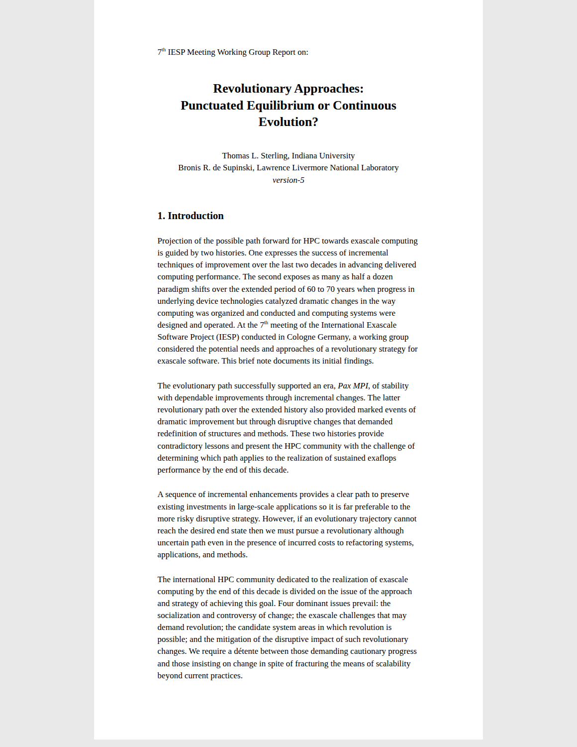7th IESP Meeting Working Group Report on:
Revolutionary Approaches:
Punctuated Equilibrium or Continuous Evolution?
Thomas L. Sterling, Indiana University
Bronis R. de Supinski, Lawrence Livermore National Laboratory
version-5
1. Introduction
Projection of the possible path forward for HPC towards exascale computing is guided by two histories. One expresses the success of incremental techniques of improvement over the last two decades in advancing delivered computing performance. The second exposes as many as half a dozen paradigm shifts over the extended period of 60 to 70 years when progress in underlying device technologies catalyzed dramatic changes in the way computing was organized and conducted and computing systems were designed and operated. At the 7th meeting of the International Exascale Software Project (IESP) conducted in Cologne Germany, a working group considered the potential needs and approaches of a revolutionary strategy for exascale software. This brief note documents its initial findings.
The evolutionary path successfully supported an era, Pax MPI, of stability with dependable improvements through incremental changes. The latter revolutionary path over the extended history also provided marked events of dramatic improvement but through disruptive changes that demanded redefinition of structures and methods. These two histories provide contradictory lessons and present the HPC community with the challenge of determining which path applies to the realization of sustained exaflops performance by the end of this decade.
A sequence of incremental enhancements provides a clear path to preserve existing investments in large-scale applications so it is far preferable to the more risky disruptive strategy. However, if an evolutionary trajectory cannot reach the desired end state then we must pursue a revolutionary although uncertain path even in the presence of incurred costs to refactoring systems, applications, and methods.
The international HPC community dedicated to the realization of exascale computing by the end of this decade is divided on the issue of the approach and strategy of achieving this goal. Four dominant issues prevail: the socialization and controversy of change; the exascale challenges that may demand revolution; the candidate system areas in which revolution is possible; and the mitigation of the disruptive impact of such revolutionary changes. We require a détente between those demanding cautionary progress and those insisting on change in spite of fracturing the means of scalability beyond current practices.